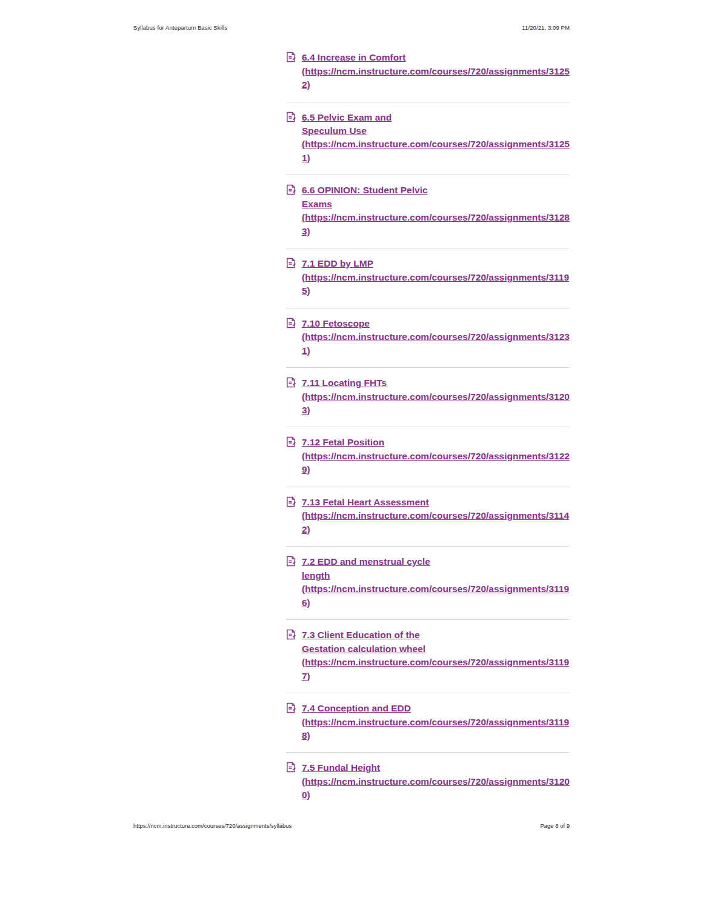Syllabus for Antepartum Basic Skills
11/20/21, 3:09 PM
| | 6.4 Increase in Comfort (https://ncm.instructure.com/courses/720/assignments/31252) 6.5 Pelvic Exam and Speculum Use (https://ncm.instructure.com/courses/720/assignments/31251) 6.6 OPINION: Student Pelvic Exams (https://ncm.instructure.com/courses/720/assignments/31283) 7.1 EDD by LMP (https://ncm.instructure.com/courses/720/assignments/31195) 7.10 Fetoscope (https://ncm.instructure.com/courses/720/assignments/31231) 7.11 Locating FHTs (https://ncm.instructure.com/courses/720/assignments/31203) 7.12 Fetal Position (https://ncm.instructure.com/courses/720/assignments/31229) 7.13 Fetal Heart Assessment (https://ncm.instructure.com/courses/720/assignments/31142) 7.2 EDD and menstrual cycle length (https://ncm.instructure.com/courses/720/assignments/31196) 7.3 Client Education of the Gestation calculation wheel (https://ncm.instructure.com/courses/720/assignments/31197) 7.4 Conception and EDD (https://ncm.instructure.com/courses/720/assignments/31198) 7.5 Fundal Height (https://ncm.instructure.com/courses/720/assignments/31200) |
https://ncm.instructure.com/courses/720/assignments/syllabus
Page 8 of 9